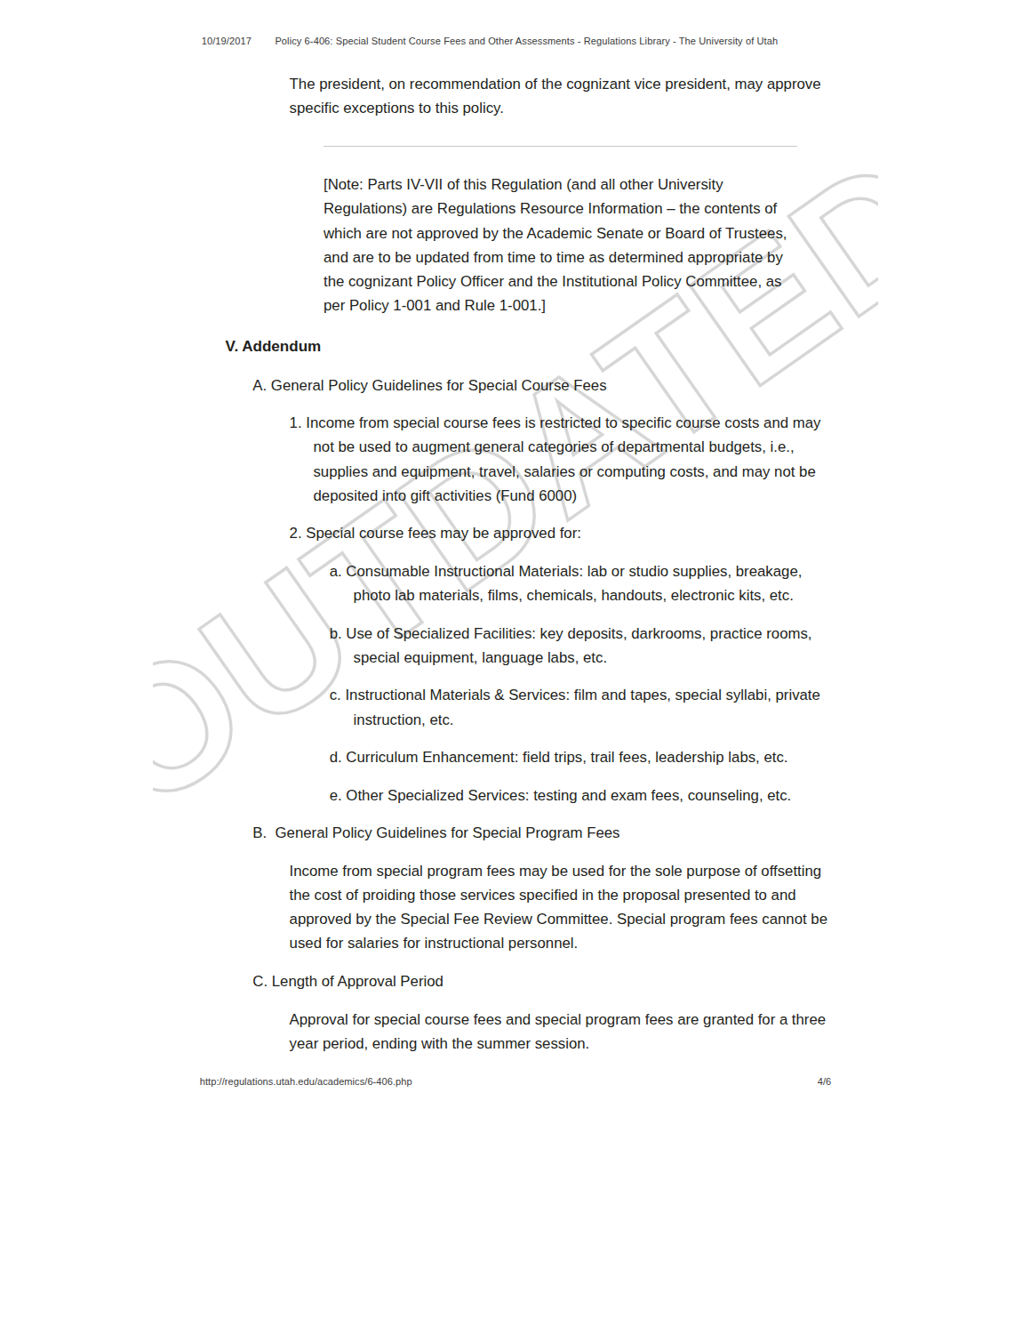10/19/2017
Policy 6-406: Special Student Course Fees and Other Assessments - Regulations Library - The University of Utah
OUTDATED
The president, on recommendation of the cognizant vice president, may approve specific exceptions to this policy.
[Note: Parts IV-VII of this Regulation (and all other University Regulations) are Regulations Resource Information – the contents of which are not approved by the Academic Senate or Board of Trustees, and are to be updated from time to time as determined appropriate by the cognizant Policy Officer and the Institutional Policy Committee, as per Policy 1-001 and Rule 1-001.]
V. Addendum
A. General Policy Guidelines for Special Course Fees
1. Income from special course fees is restricted to specific course costs and may not be used to augment general categories of departmental budgets, i.e., supplies and equipment, travel, salaries or computing costs, and may not be deposited into gift activities (Fund 6000)
2. Special course fees may be approved for:
a. Consumable Instructional Materials: lab or studio supplies, breakage, photo lab materials, films, chemicals, handouts, electronic kits, etc.
b. Use of Specialized Facilities: key deposits, darkrooms, practice rooms, special equipment, language labs, etc.
c. Instructional Materials & Services: film and tapes, special syllabi, private instruction, etc.
d. Curriculum Enhancement: field trips, trail fees, leadership labs, etc.
e. Other Specialized Services: testing and exam fees, counseling, etc.
B. General Policy Guidelines for Special Program Fees
Income from special program fees may be used for the sole purpose of offsetting the cost of proiding those services specified in the proposal presented to and approved by the Special Fee Review Committee. Special program fees cannot be used for salaries for instructional personnel.
C. Length of Approval Period
Approval for special course fees and special program fees are granted for a three year period, ending with the summer session.
http://regulations.utah.edu/academics/6-406.php
4/6